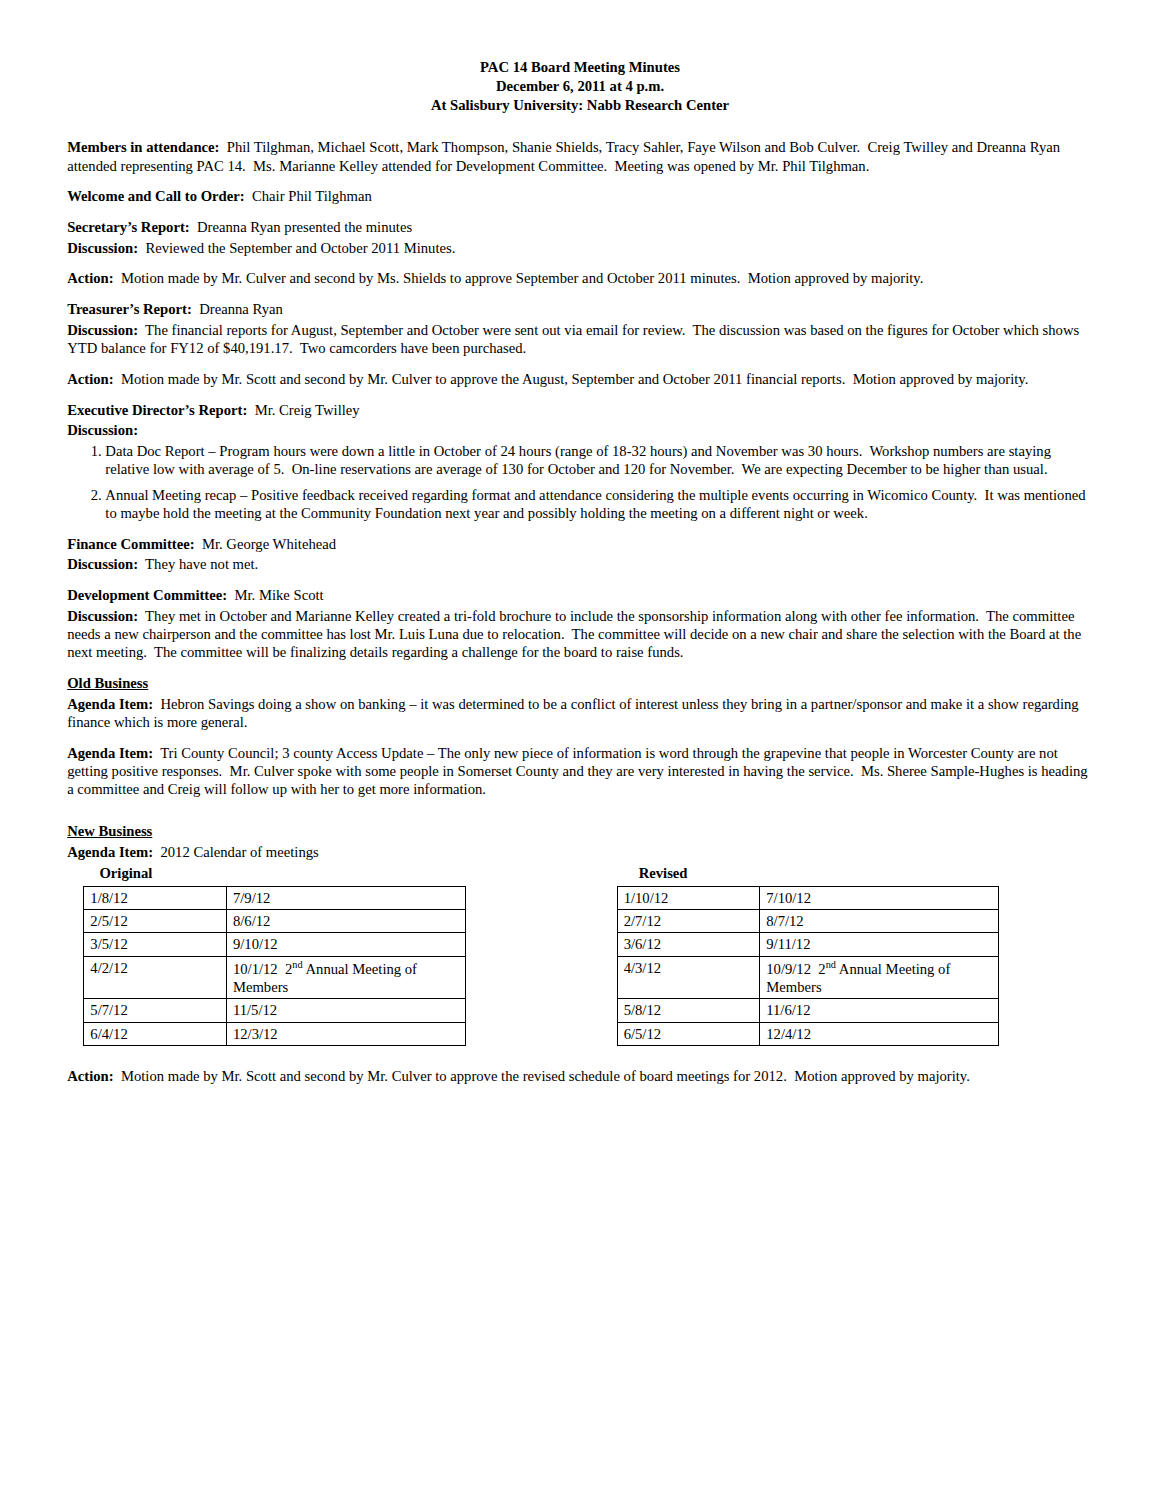PAC 14 Board Meeting Minutes
December 6, 2011 at 4 p.m.
At Salisbury University: Nabb Research Center
Members in attendance: Phil Tilghman, Michael Scott, Mark Thompson, Shanie Shields, Tracy Sahler, Faye Wilson and Bob Culver. Creig Twilley and Dreanna Ryan attended representing PAC 14. Ms. Marianne Kelley attended for Development Committee. Meeting was opened by Mr. Phil Tilghman.
Welcome and Call to Order: Chair Phil Tilghman
Secretary’s Report: Dreanna Ryan presented the minutes
Discussion: Reviewed the September and October 2011 Minutes.
Action: Motion made by Mr. Culver and second by Ms. Shields to approve September and October 2011 minutes. Motion approved by majority.
Treasurer’s Report: Dreanna Ryan
Discussion: The financial reports for August, September and October were sent out via email for review. The discussion was based on the figures for October which shows YTD balance for FY12 of $40,191.17. Two camcorders have been purchased.
Action: Motion made by Mr. Scott and second by Mr. Culver to approve the August, September and October 2011 financial reports. Motion approved by majority.
Executive Director’s Report: Mr. Creig Twilley
Discussion:
Data Doc Report – Program hours were down a little in October of 24 hours (range of 18-32 hours) and November was 30 hours. Workshop numbers are staying relative low with average of 5. On-line reservations are average of 130 for October and 120 for November. We are expecting December to be higher than usual.
Annual Meeting recap – Positive feedback received regarding format and attendance considering the multiple events occurring in Wicomico County. It was mentioned to maybe hold the meeting at the Community Foundation next year and possibly holding the meeting on a different night or week.
Finance Committee: Mr. George Whitehead
Discussion: They have not met.
Development Committee: Mr. Mike Scott
Discussion: They met in October and Marianne Kelley created a tri-fold brochure to include the sponsorship information along with other fee information. The committee needs a new chairperson and the committee has lost Mr. Luis Luna due to relocation. The committee will decide on a new chair and share the selection with the Board at the next meeting. The committee will be finalizing details regarding a challenge for the board to raise funds.
Old Business
Agenda Item: Hebron Savings doing a show on banking – it was determined to be a conflict of interest unless they bring in a partner/sponsor and make it a show regarding finance which is more general.
Agenda Item: Tri County Council; 3 county Access Update – The only new piece of information is word through the grapevine that people in Worcester County are not getting positive responses. Mr. Culver spoke with some people in Somerset County and they are very interested in having the service. Ms. Sheree Sample-Hughes is heading a committee and Creig will follow up with her to get more information.
New Business
Agenda Item: 2012 Calendar of meetings
| Original / 1/8/12 / 7/9/12 / / 2/5/12 / 8/6/12 / / 3/5/12 / 9/10/12 / / 4/2/12 / 10/1/12 2 nd Annual Meeting of Members / / 5/7/12 / 11/5/12 / / 6/4/12 / 12/3/12 / | | Revised / 1/10/12 / 7/10/12 / / 2/7/12 / 8/7/12 / / 3/6/12 / 9/11/12 / / 4/3/12 / 10/9/12 2 nd Annual Meeting of Members / / 5/8/12 / 11/6/12 / / 6/5/12 / 12/4/12 / |
Action: Motion made by Mr. Scott and second by Mr. Culver to approve the revised schedule of board meetings for 2012. Motion approved by majority.